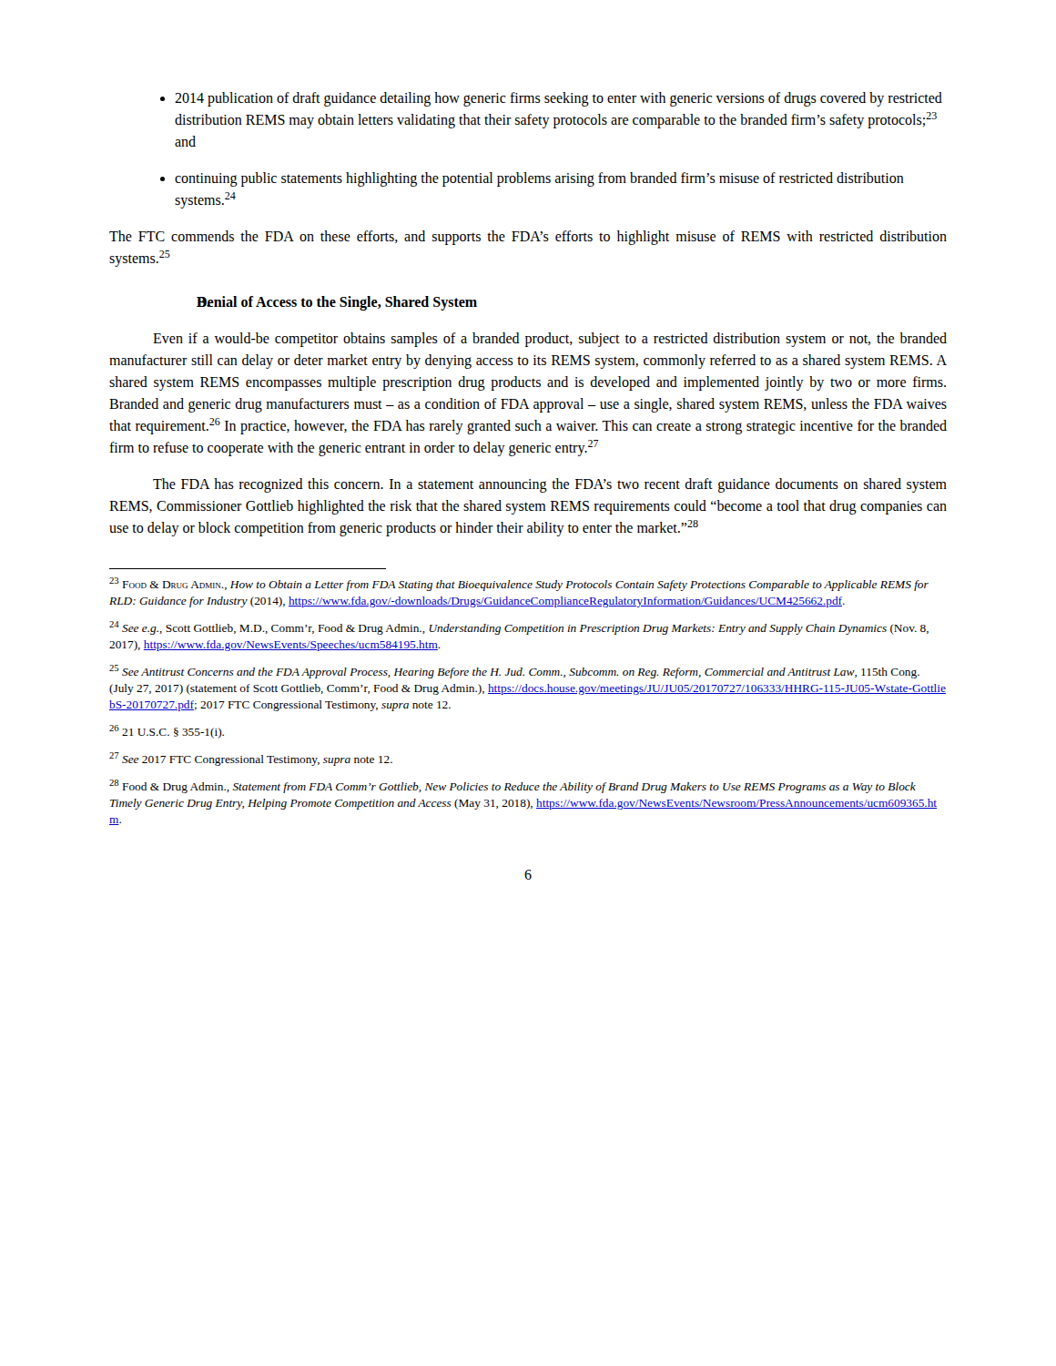2014 publication of draft guidance detailing how generic firms seeking to enter with generic versions of drugs covered by restricted distribution REMS may obtain letters validating that their safety protocols are comparable to the branded firm’s safety protocols;23 and
continuing public statements highlighting the potential problems arising from branded firm’s misuse of restricted distribution systems.24
The FTC commends the FDA on these efforts, and supports the FDA’s efforts to highlight misuse of REMS with restricted distribution systems.25
B. Denial of Access to the Single, Shared System
Even if a would-be competitor obtains samples of a branded product, subject to a restricted distribution system or not, the branded manufacturer still can delay or deter market entry by denying access to its REMS system, commonly referred to as a shared system REMS. A shared system REMS encompasses multiple prescription drug products and is developed and implemented jointly by two or more firms. Branded and generic drug manufacturers must – as a condition of FDA approval – use a single, shared system REMS, unless the FDA waives that requirement.26 In practice, however, the FDA has rarely granted such a waiver. This can create a strong strategic incentive for the branded firm to refuse to cooperate with the generic entrant in order to delay generic entry.27
The FDA has recognized this concern. In a statement announcing the FDA’s two recent draft guidance documents on shared system REMS, Commissioner Gottlieb highlighted the risk that the shared system REMS requirements could “become a tool that drug companies can use to delay or block competition from generic products or hinder their ability to enter the market.”28
23 Food & Drug Admin., How to Obtain a Letter from FDA Stating that Bioequivalence Study Protocols Contain Safety Protections Comparable to Applicable REMS for RLD: Guidance for Industry (2014), https://www.fda.gov/-downloads/Drugs/GuidanceComplianceRegulatoryInformation/Guidances/UCM425662.pdf.
24 See e.g., Scott Gottlieb, M.D., Comm’r, Food & Drug Admin., Understanding Competition in Prescription Drug Markets: Entry and Supply Chain Dynamics (Nov. 8, 2017), https://www.fda.gov/NewsEvents/Speeches/ucm584195.htm.
25 See Antitrust Concerns and the FDA Approval Process, Hearing Before the H. Jud. Comm., Subcomm. on Reg. Reform, Commercial and Antitrust Law, 115th Cong. (July 27, 2017) (statement of Scott Gottlieb, Comm’r, Food & Drug Admin.), https://docs.house.gov/meetings/JU/JU05/20170727/106333/HHRG-115-JU05-Wstate-GottliebS-20170727.pdf; 2017 FTC Congressional Testimony, supra note 12.
26 21 U.S.C. § 355-1(i).
27 See 2017 FTC Congressional Testimony, supra note 12.
28 Food & Drug Admin., Statement from FDA Comm’r Gottlieb, New Policies to Reduce the Ability of Brand Drug Makers to Use REMS Programs as a Way to Block Timely Generic Drug Entry, Helping Promote Competition and Access (May 31, 2018), https://www.fda.gov/NewsEvents/Newsroom/PressAnnouncements/ucm609365.htm.
6